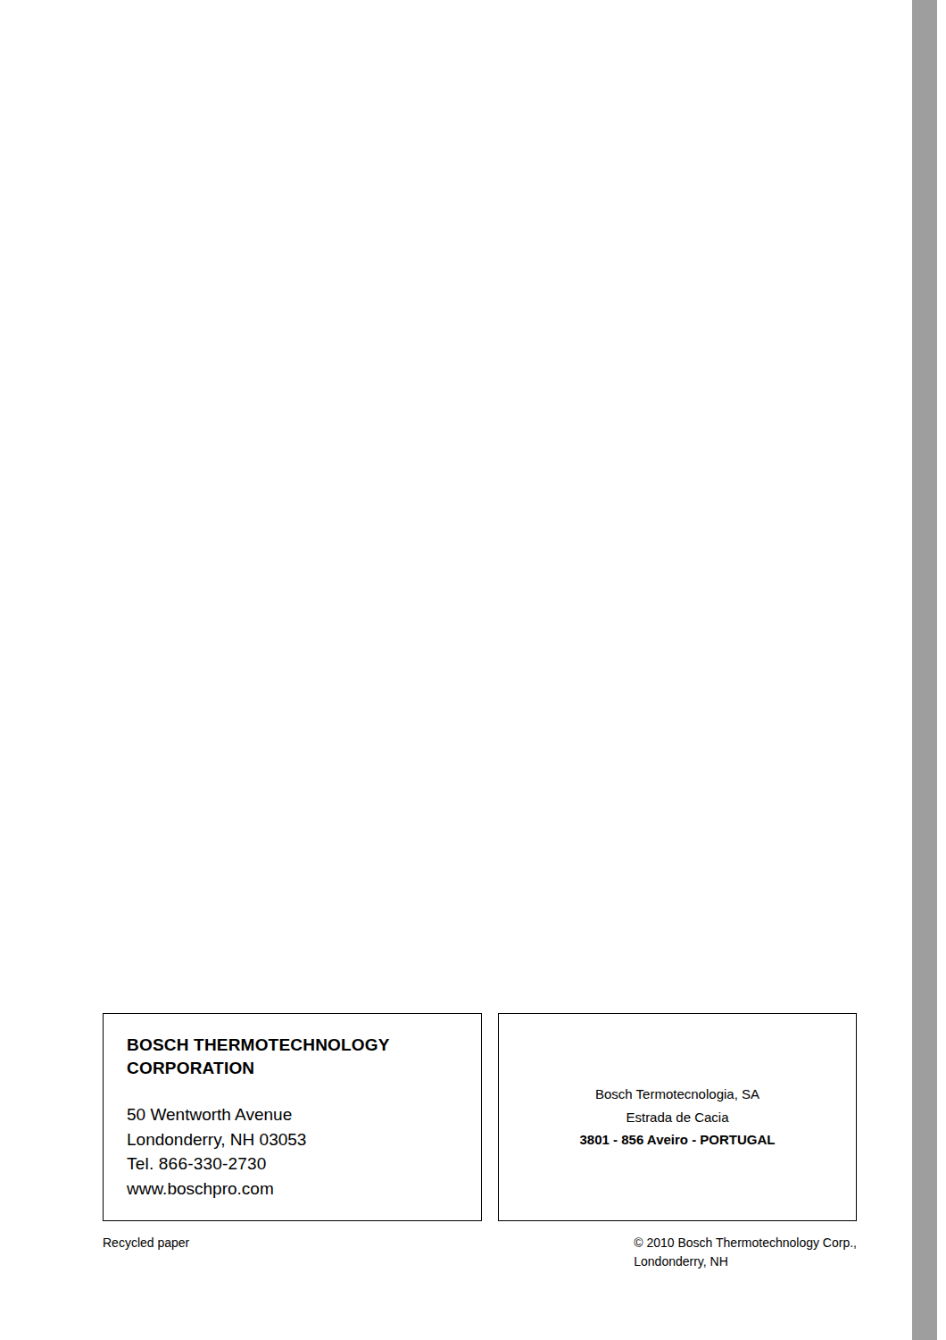BOSCH THERMOTECHNOLOGY
CORPORATION
50 Wentworth Avenue
Londonderry, NH 03053
Tel. 866-330-2730
www.boschpro.com
Bosch Termotecnologia, SA
Estrada de Cacia
3801 - 856 Aveiro - PORTUGAL
Recycled paper
© 2010 Bosch Thermotechnology Corp.,
Londonderry, NH